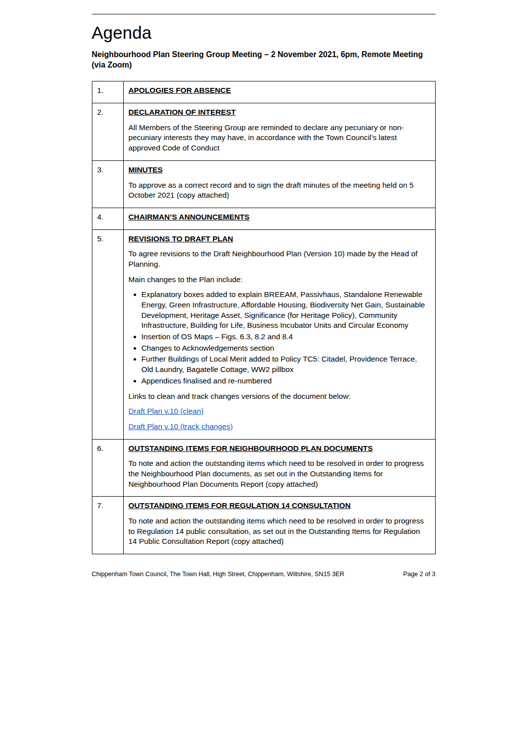Agenda
Neighbourhood Plan Steering Group Meeting – 2 November 2021, 6pm, Remote Meeting (via Zoom)
| 1. | APOLOGIES FOR ABSENCE |
| 2. | DECLARATION OF INTEREST All Members of the Steering Group are reminded to declare any pecuniary or non-pecuniary interests they may have, in accordance with the Town Council’s latest approved Code of Conduct |
| 3. | MINUTES To approve as a correct record and to sign the draft minutes of the meeting held on 5 October 2021 (copy attached) |
| 4. | CHAIRMAN’S ANNOUNCEMENTS |
| 5. | REVISIONS TO DRAFT PLAN To agree revisions to the Draft Neighbourhood Plan (Version 10) made by the Head of Planning. Main changes to the Plan include: Explanatory boxes added to explain BREEAM, Passivhaus, Standalone Renewable Energy, Green Infrastructure, Affordable Housing, Biodiversity Net Gain, Sustainable Development, Heritage Asset, Significance (for Heritage Policy), Community Infrastructure, Building for Life, Business Incubator Units and Circular Economy Insertion of OS Maps – Figs. 6.3, 8.2 and 8.4 Changes to Acknowledgements section Further Buildings of Local Merit added to Policy TC5: Citadel, Providence Terrace, Old Laundry, Bagatelle Cottage, WW2 pillbox Appendices finalised and re-numbered Links to clean and track changes versions of the document below: Draft Plan v.10 (clean) Draft Plan v.10 (track changes) |
| 6. | OUTSTANDING ITEMS FOR NEIGHBOURHOOD PLAN DOCUMENTS To note and action the outstanding items which need to be resolved in order to progress the Neighbourhood Plan documents, as set out in the Outstanding Items for Neighbourhood Plan Documents Report (copy attached) |
| 7. | OUTSTANDING ITEMS FOR REGULATION 14 CONSULTATION To note and action the outstanding items which need to be resolved in order to progress to Regulation 14 public consultation, as set out in the Outstanding Items for Regulation 14 Public Consultation Report (copy attached) |
Chippenham Town Council, The Town Hall, High Street, Chippenham, Wiltshire, SN15 3ER
Page 2 of 3